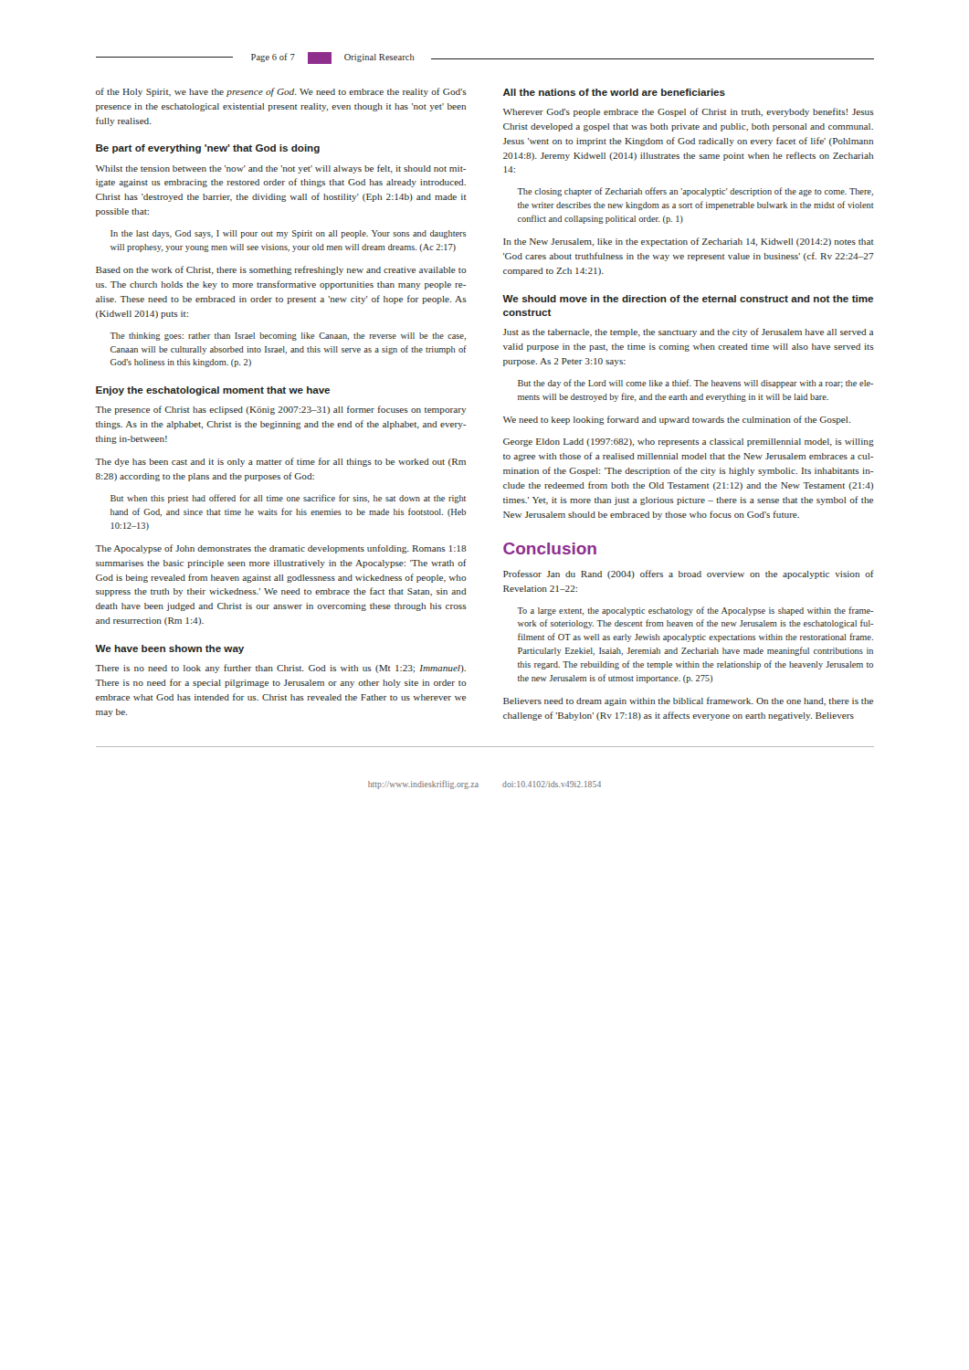Page 6 of 7 Original Research
of the Holy Spirit, we have the presence of God. We need to embrace the reality of God's presence in the eschatological existential present reality, even though it has 'not yet' been fully realised.
Be part of everything 'new' that God is doing
Whilst the tension between the 'now' and the 'not yet' will always be felt, it should not mitigate against us embracing the restored order of things that God has already introduced. Christ has 'destroyed the barrier, the dividing wall of hostility' (Eph 2:14b) and made it possible that:
In the last days, God says, I will pour out my Spirit on all people. Your sons and daughters will prophesy, your young men will see visions, your old men will dream dreams. (Ac 2:17)
Based on the work of Christ, there is something refreshingly new and creative available to us. The church holds the key to more transformative opportunities than many people realise. These need to be embraced in order to present a 'new city' of hope for people. As (Kidwell 2014) puts it:
The thinking goes: rather than Israel becoming like Canaan, the reverse will be the case, Canaan will be culturally absorbed into Israel, and this will serve as a sign of the triumph of God's holiness in this kingdom. (p. 2)
Enjoy the eschatological moment that we have
The presence of Christ has eclipsed (König 2007:23–31) all former focuses on temporary things. As in the alphabet, Christ is the beginning and the end of the alphabet, and everything in-between!
The dye has been cast and it is only a matter of time for all things to be worked out (Rm 8:28) according to the plans and the purposes of God:
But when this priest had offered for all time one sacrifice for sins, he sat down at the right hand of God, and since that time he waits for his enemies to be made his footstool. (Heb 10:12–13)
The Apocalypse of John demonstrates the dramatic developments unfolding. Romans 1:18 summarises the basic principle seen more illustratively in the Apocalypse: 'The wrath of God is being revealed from heaven against all godlessness and wickedness of people, who suppress the truth by their wickedness.' We need to embrace the fact that Satan, sin and death have been judged and Christ is our answer in overcoming these through his cross and resurrection (Rm 1:4).
We have been shown the way
There is no need to look any further than Christ. God is with us (Mt 1:23; Immanuel). There is no need for a special pilgrimage to Jerusalem or any other holy site in order to embrace what God has intended for us. Christ has revealed the Father to us wherever we may be.
All the nations of the world are beneficiaries
Wherever God's people embrace the Gospel of Christ in truth, everybody benefits! Jesus Christ developed a gospel that was both private and public, both personal and communal. Jesus 'went on to imprint the Kingdom of God radically on every facet of life' (Pohlmann 2014:8). Jeremy Kidwell (2014) illustrates the same point when he reflects on Zechariah 14:
The closing chapter of Zechariah offers an 'apocalyptic' description of the age to come. There, the writer describes the new kingdom as a sort of impenetrable bulwark in the midst of violent conflict and collapsing political order. (p. 1)
In the New Jerusalem, like in the expectation of Zechariah 14, Kidwell (2014:2) notes that 'God cares about truthfulness in the way we represent value in business' (cf. Rv 22:24–27 compared to Zch 14:21).
We should move in the direction of the eternal construct and not the time construct
Just as the tabernacle, the temple, the sanctuary and the city of Jerusalem have all served a valid purpose in the past, the time is coming when created time will also have served its purpose. As 2 Peter 3:10 says:
But the day of the Lord will come like a thief. The heavens will disappear with a roar; the elements will be destroyed by fire, and the earth and everything in it will be laid bare.
We need to keep looking forward and upward towards the culmination of the Gospel.
George Eldon Ladd (1997:682), who represents a classical premillennial model, is willing to agree with those of a realised millennial model that the New Jerusalem embraces a culmination of the Gospel: 'The description of the city is highly symbolic. Its inhabitants include the redeemed from both the Old Testament (21:12) and the New Testament (21:4) times.' Yet, it is more than just a glorious picture – there is a sense that the symbol of the New Jerusalem should be embraced by those who focus on God's future.
Conclusion
Professor Jan du Rand (2004) offers a broad overview on the apocalyptic vision of Revelation 21–22:
To a large extent, the apocalyptic eschatology of the Apocalypse is shaped within the framework of soteriology. The descent from heaven of the new Jerusalem is the eschatological fulfilment of OT as well as early Jewish apocalyptic expectations within the restorational frame. Particularly Ezekiel, Isaiah, Jeremiah and Zechariah have made meaningful contributions in this regard. The rebuilding of the temple within the relationship of the heavenly Jerusalem to the new Jerusalem is of utmost importance. (p. 275)
Believers need to dream again within the biblical framework. On the one hand, there is the challenge of 'Babylon' (Rv 17:18) as it affects everyone on earth negatively. Believers
http://www.indieskriflig.org.za doi:10.4102/ids.v49i2.1854